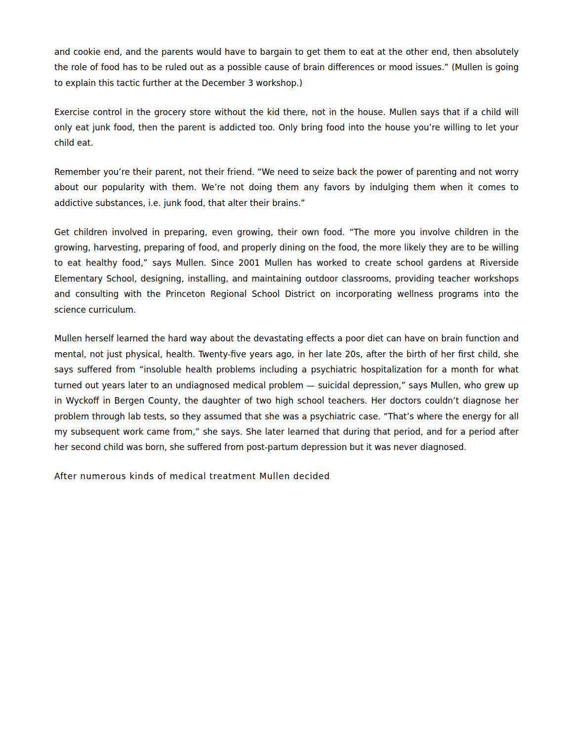and cookie end, and the parents would have to bargain to get them to eat at the other end, then absolutely the role of food has to be ruled out as a possible cause of brain differences or mood issues.” (Mullen is going to explain this tactic further at the December 3 workshop.)
Exercise control in the grocery store without the kid there, not in the house. Mullen says that if a child will only eat junk food, then the parent is addicted too. Only bring food into the house you’re willing to let your child eat.
Remember you’re their parent, not their friend. “We need to seize back the power of parenting and not worry about our popularity with them. We’re not doing them any favors by indulging them when it comes to addictive substances, i.e. junk food, that alter their brains.”
Get children involved in preparing, even growing, their own food. “The more you involve children in the growing, harvesting, preparing of food, and properly dining on the food, the more likely they are to be willing to eat healthy food,” says Mullen. Since 2001 Mullen has worked to create school gardens at Riverside Elementary School, designing, installing, and maintaining outdoor classrooms, providing teacher workshops and consulting with the Princeton Regional School District on incorporating wellness programs into the science curriculum.
Mullen herself learned the hard way about the devastating effects a poor diet can have on brain function and mental, not just physical, health. Twenty-five years ago, in her late 20s, after the birth of her first child, she says suffered from “insoluble health problems including a psychiatric hospitalization for a month for what turned out years later to an undiagnosed medical problem — suicidal depression,” says Mullen, who grew up in Wyckoff in Bergen County, the daughter of two high school teachers. Her doctors couldn’t diagnose her problem through lab tests, so they assumed that she was a psychiatric case. “That’s where the energy for all my subsequent work came from,” she says. She later learned that during that period, and for a period after her second child was born, she suffered from post-partum depression but it was never diagnosed.
After numerous kinds of medical treatment Mullen decided